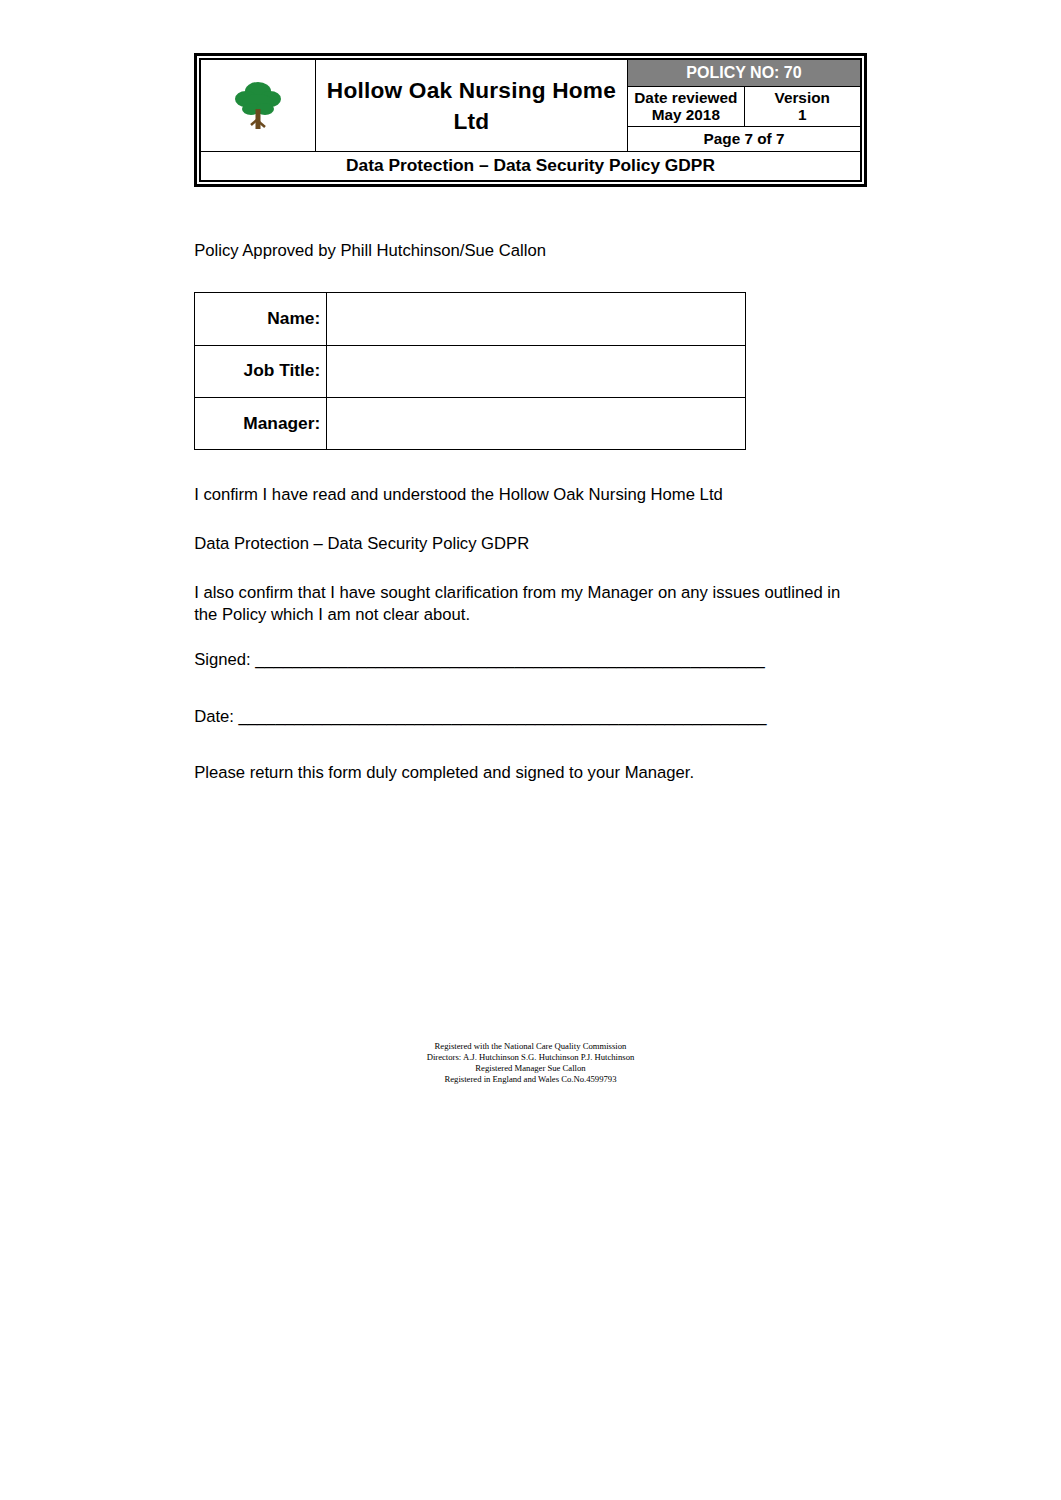| | Hollow Oak Nursing Home Ltd | POLICY NO: 70 |
| Date reviewed May 2018 | Version 1 |
| Page 7 of 7 |
| Data Protection – Data Security Policy GDPR |
Policy Approved by Phill Hutchinson/Sue Callon
| Name: | |
| Job Title: | |
| Manager: | |
I confirm I have read and understood the Hollow Oak Nursing Home Ltd
Data Protection – Data Security Policy GDPR
I also confirm that I have sought clarification from my Manager on any issues outlined in the Policy which I am not clear about.
Signed: _______________________________________________________
Date: _________________________________________________________
Please return this form duly completed and signed to your Manager.
Registered with the National Care Quality Commission
Directors: A.J. Hutchinson S.G. Hutchinson P.J. Hutchinson
Registered Manager Sue Callon
Registered in England and Wales Co.No.4599793